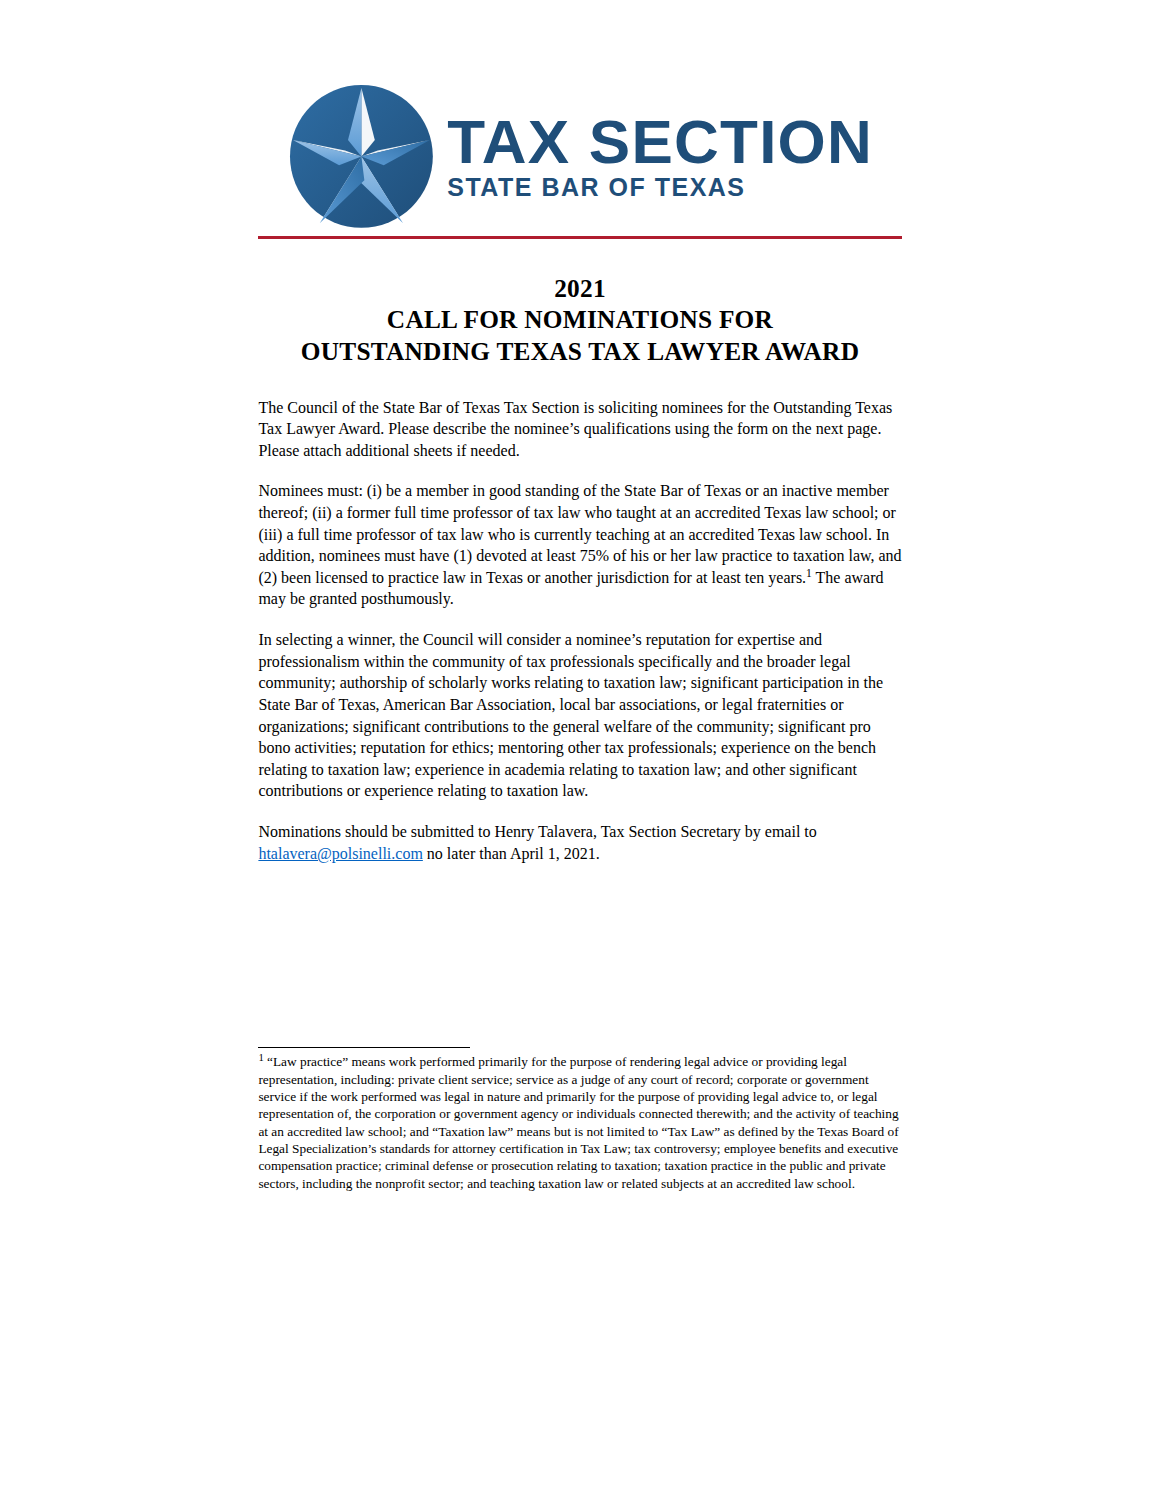TAX SECTION STATE BAR OF TEXAS
2021 CALL FOR NOMINATIONS FOR
OUTSTANDING TEXAS TAX LAWYER AWARD
The Council of the State Bar of Texas Tax Section is soliciting nominees for the Outstanding Texas Tax Lawyer Award. Please describe the nominee’s qualifications using the form on the next page. Please attach additional sheets if needed.
Nominees must: (i) be a member in good standing of the State Bar of Texas or an inactive member thereof; (ii) a former full time professor of tax law who taught at an accredited Texas law school; or (iii) a full time professor of tax law who is currently teaching at an accredited Texas law school. In addition, nominees must have (1) devoted at least 75% of his or her law practice to taxation law, and (2) been licensed to practice law in Texas or another jurisdiction for at least ten years.1 The award may be granted posthumously.
In selecting a winner, the Council will consider a nominee’s reputation for expertise and professionalism within the community of tax professionals specifically and the broader legal community; authorship of scholarly works relating to taxation law; significant participation in the State Bar of Texas, American Bar Association, local bar associations, or legal fraternities or organizations; significant contributions to the general welfare of the community; significant pro bono activities; reputation for ethics; mentoring other tax professionals; experience on the bench relating to taxation law; experience in academia relating to taxation law; and other significant contributions or experience relating to taxation law.
Nominations should be submitted to Henry Talavera, Tax Section Secretary by email to htalavera@polsinelli.com no later than April 1, 2021.
1 “Law practice” means work performed primarily for the purpose of rendering legal advice or providing legal representation, including: private client service; service as a judge of any court of record; corporate or government service if the work performed was legal in nature and primarily for the purpose of providing legal advice to, or legal representation of, the corporation or government agency or individuals connected therewith; and the activity of teaching at an accredited law school; and “Taxation law” means but is not limited to “Tax Law” as defined by the Texas Board of Legal Specialization’s standards for attorney certification in Tax Law; tax controversy; employee benefits and executive compensation practice; criminal defense or prosecution relating to taxation; taxation practice in the public and private sectors, including the nonprofit sector; and teaching taxation law or related subjects at an accredited law school.